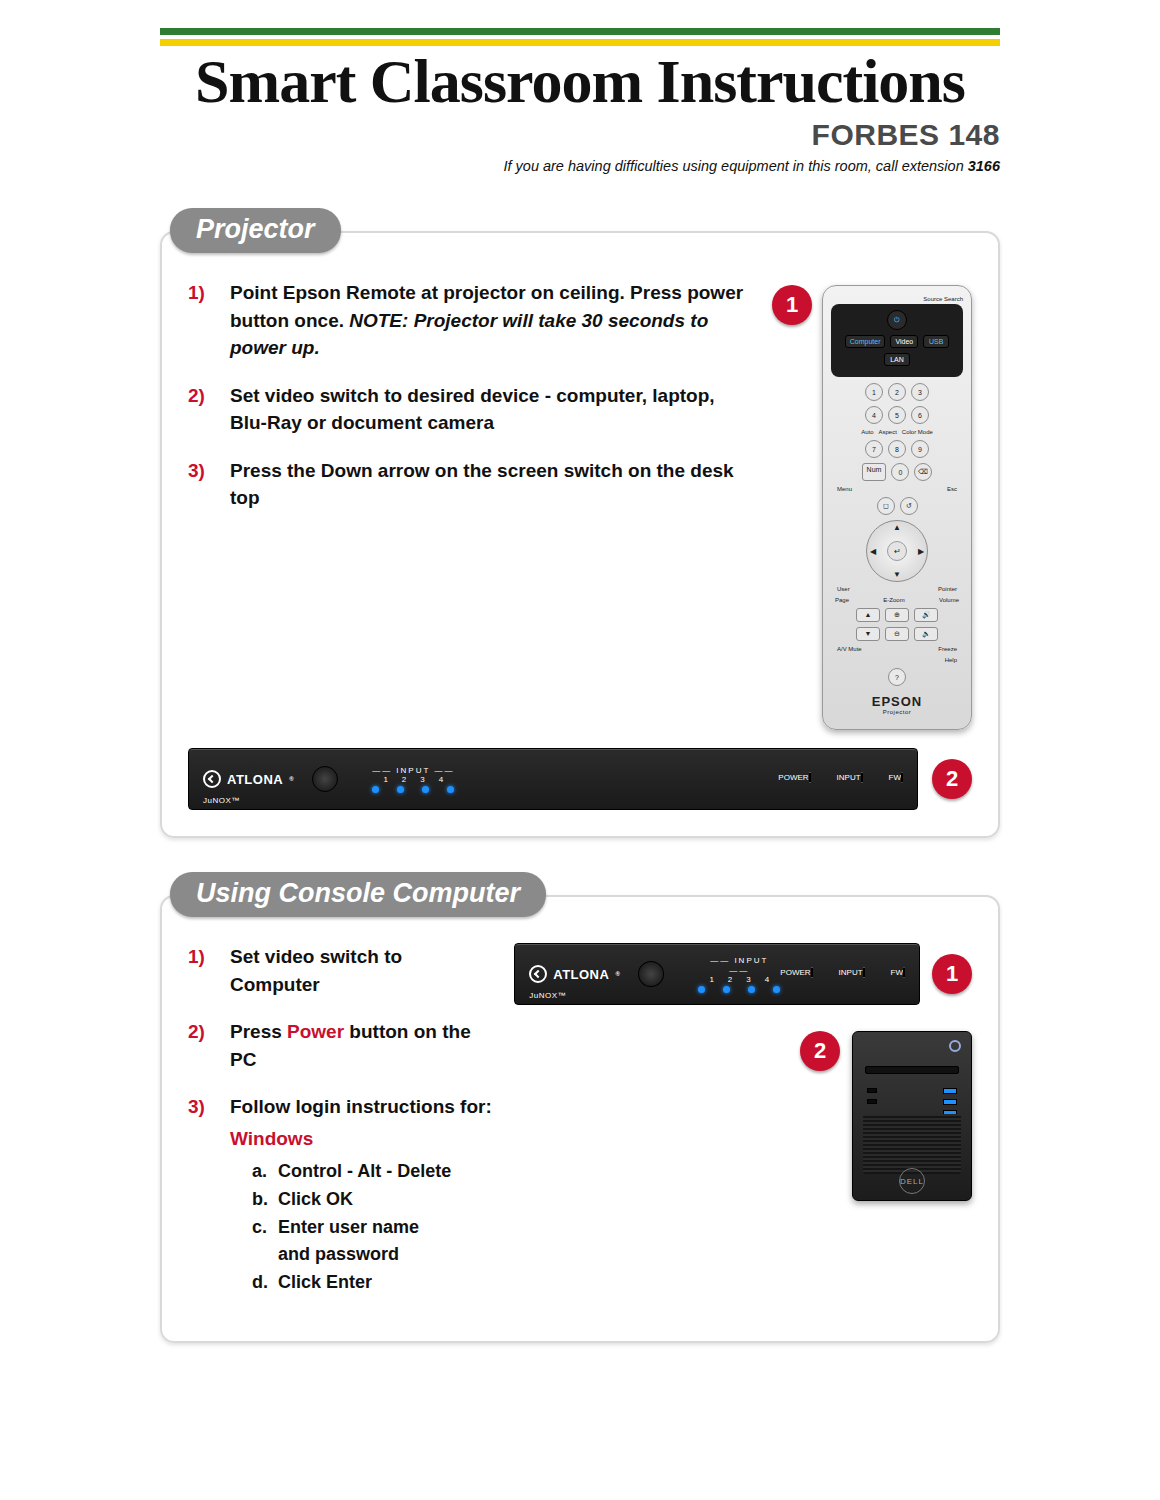Smart Classroom Instructions
FORBES 148
If you are having difficulties using equipment in this room, call extension 3166
Projector
Point Epson Remote at projector on ceiling. Press power button once. NOTE: Projector will take 30 seconds to power up.
Set video switch to desired device - computer, laptop, Blu-Ray or document camera
Press the Down arrow on the screen switch on the desk top
1
Source Search
⏻
Computer Video USB
LAN
123
456
Auto Aspect Color Mode
789
Num 0⌫
Menu Esc
◻ ↺
▲ ▼ ◀ ▶ ↵
User Pointer
Page E-Zoom Volume
▲⊕🔊
▼⊖🔈
A/V Mute Freeze
Help
?
EPSON
Projector
ATLONA® —— INPUT —— 1234 POWER INPUT FW JuNOX™
2
Using Console Computer
Set video switch to Computer
Press Power button on the PC
Follow login instructions for: Windows
Control - Alt - Delete
Click OK
Enter user name
and password
Click Enter
ATLONA® —— INPUT —— 1234 POWER INPUT FW JuNOX™
1
2
DELL